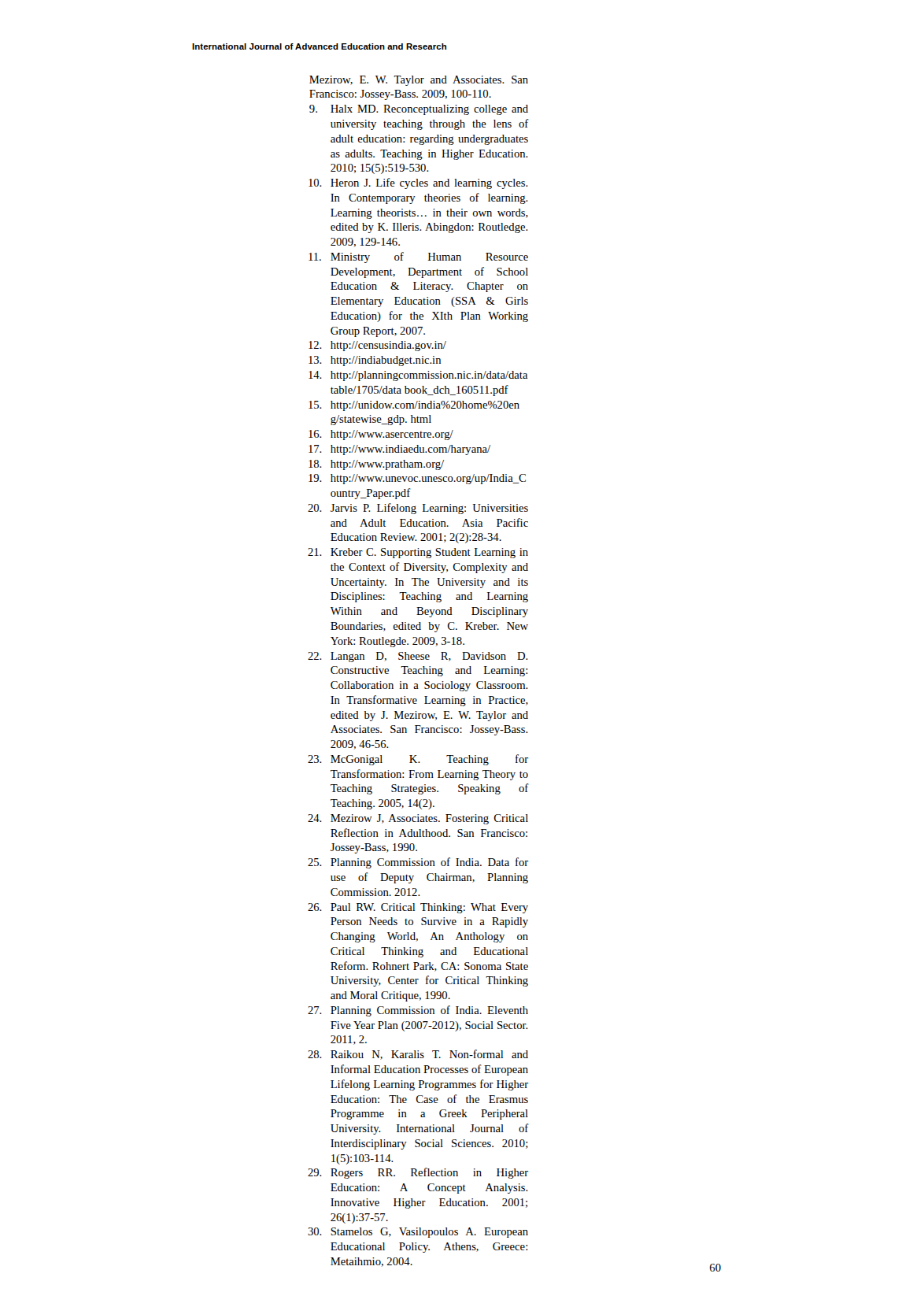International Journal of Advanced Education and Research
Mezirow, E. W. Taylor and Associates. San Francisco: Jossey-Bass. 2009, 100-110.
9. Halx MD. Reconceptualizing college and university teaching through the lens of adult education: regarding undergraduates as adults. Teaching in Higher Education. 2010; 15(5):519-530.
10. Heron J. Life cycles and learning cycles. In Contemporary theories of learning. Learning theorists… in their own words, edited by K. Illeris. Abingdon: Routledge. 2009, 129-146.
11. Ministry of Human Resource Development, Department of School Education & Literacy. Chapter on Elementary Education (SSA & Girls Education) for the XIth Plan Working Group Report, 2007.
12. http://censusindia.gov.in/
13. http://indiabudget.nic.in
14. http://planningcommission.nic.in/data/datatable/1705/data book_dch_160511.pdf
15. http://unidow.com/india%20home%20eng/statewise_gdp. html
16. http://www.asercentre.org/
17. http://www.indiaedu.com/haryana/
18. http://www.pratham.org/
19. http://www.unevoc.unesco.org/up/India_Country_Paper.pdf
20. Jarvis P. Lifelong Learning: Universities and Adult Education. Asia Pacific Education Review. 2001; 2(2):28-34.
21. Kreber C. Supporting Student Learning in the Context of Diversity, Complexity and Uncertainty. In The University and its Disciplines: Teaching and Learning Within and Beyond Disciplinary Boundaries, edited by C. Kreber. New York: Routlegde. 2009, 3-18.
22. Langan D, Sheese R, Davidson D. Constructive Teaching and Learning: Collaboration in a Sociology Classroom. In Transformative Learning in Practice, edited by J. Mezirow, E. W. Taylor and Associates. San Francisco: Jossey-Bass. 2009, 46-56.
23. McGonigal K. Teaching for Transformation: From Learning Theory to Teaching Strategies. Speaking of Teaching. 2005, 14(2).
24. Mezirow J, Associates. Fostering Critical Reflection in Adulthood. San Francisco: Jossey-Bass, 1990.
25. Planning Commission of India. Data for use of Deputy Chairman, Planning Commission. 2012.
26. Paul RW. Critical Thinking: What Every Person Needs to Survive in a Rapidly Changing World, An Anthology on Critical Thinking and Educational Reform. Rohnert Park, CA: Sonoma State University, Center for Critical Thinking and Moral Critique, 1990.
27. Planning Commission of India. Eleventh Five Year Plan (2007-2012), Social Sector. 2011, 2.
28. Raikou N, Karalis T. Non-formal and Informal Education Processes of European Lifelong Learning Programmes for Higher Education: The Case of the Erasmus Programme in a Greek Peripheral University. International Journal of Interdisciplinary Social Sciences. 2010; 1(5):103-114.
29. Rogers RR. Reflection in Higher Education: A Concept Analysis. Innovative Higher Education. 2001; 26(1):37-57.
30. Stamelos G, Vasilopoulos A. European Educational Policy. Athens, Greece: Metaihmio, 2004.
60